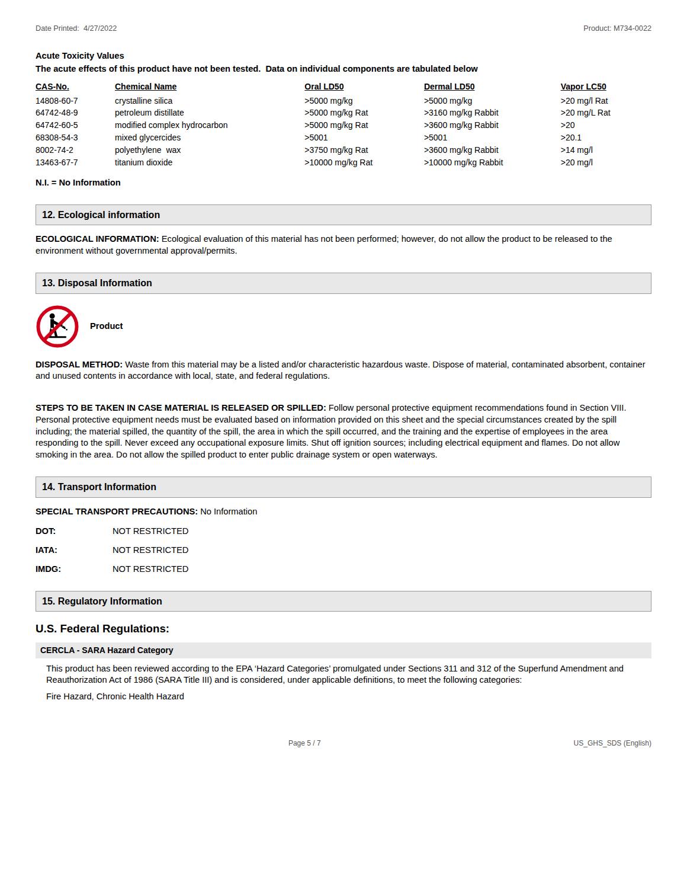Date Printed: 4/27/2022
Product: M734-0022
Acute Toxicity Values
The acute effects of this product have not been tested. Data on individual components are tabulated below
| CAS-No. | Chemical Name | Oral LD50 | Dermal LD50 | Vapor LC50 |
| --- | --- | --- | --- | --- |
| 14808-60-7 | crystalline silica | >5000 mg/kg | >5000 mg/kg | >20 mg/l Rat |
| 64742-48-9 | petroleum distillate | >5000 mg/kg Rat | >3160 mg/kg Rabbit | >20 mg/L Rat |
| 64742-60-5 | modified complex hydrocarbon | >5000 mg/kg Rat | >3600 mg/kg Rabbit | >20 |
| 68308-54-3 | mixed glycercides | >5001 | >5001 | >20.1 |
| 8002-74-2 | polyethylene wax | >3750 mg/kg Rat | >3600 mg/kg Rabbit | >14 mg/l |
| 13463-67-7 | titanium dioxide | >10000 mg/kg Rat | >10000 mg/kg Rabbit | >20 mg/l |
N.I. = No Information
12. Ecological information
ECOLOGICAL INFORMATION: Ecological evaluation of this material has not been performed; however, do not allow the product to be released to the environment without governmental approval/permits.
13. Disposal Information
Product
DISPOSAL METHOD: Waste from this material may be a listed and/or characteristic hazardous waste. Dispose of material, contaminated absorbent, container and unused contents in accordance with local, state, and federal regulations.
STEPS TO BE TAKEN IN CASE MATERIAL IS RELEASED OR SPILLED: Follow personal protective equipment recommendations found in Section VIII. Personal protective equipment needs must be evaluated based on information provided on this sheet and the special circumstances created by the spill including; the material spilled, the quantity of the spill, the area in which the spill occurred, and the training and the expertise of employees in the area responding to the spill. Never exceed any occupational exposure limits. Shut off ignition sources; including electrical equipment and flames. Do not allow smoking in the area. Do not allow the spilled product to enter public drainage system or open waterways.
14. Transport Information
SPECIAL TRANSPORT PRECAUTIONS: No Information
DOT: NOT RESTRICTED
IATA: NOT RESTRICTED
IMDG: NOT RESTRICTED
15. Regulatory Information
U.S. Federal Regulations:
CERCLA - SARA Hazard Category
This product has been reviewed according to the EPA ‘Hazard Categories’ promulgated under Sections 311 and 312 of the Superfund Amendment and Reauthorization Act of 1986 (SARA Title III) and is considered, under applicable definitions, to meet the following categories:
Fire Hazard, Chronic Health Hazard
Page 5 / 7
US_GHS_SDS (English)